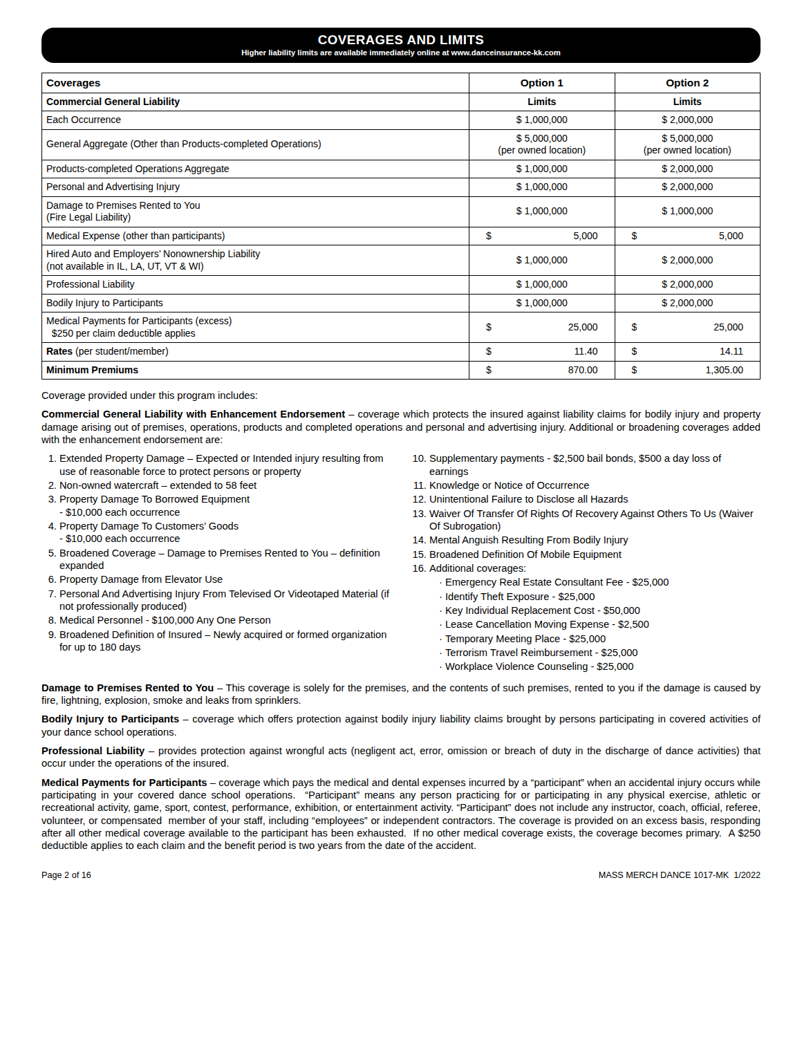COVERAGES AND LIMITS
Higher liability limits are available immediately online at www.danceinsurance-kk.com
| Coverages | Option 1 | Option 2 |
| --- | --- | --- |
| Commercial General Liability | Limits | Limits |
| Each Occurrence | $ 1,000,000 | $ 2,000,000 |
| General Aggregate (Other than Products-completed Operations) | $ 5,000,000 (per owned location) | $ 5,000,000 (per owned location) |
| Products-completed Operations Aggregate | $ 1,000,000 | $ 2,000,000 |
| Personal and Advertising Injury | $ 1,000,000 | $ 2,000,000 |
| Damage to Premises Rented to You (Fire Legal Liability) | $ 1,000,000 | $ 1,000,000 |
| Medical Expense (other than participants) | $ 5,000 | $ 5,000 |
| Hired Auto and Employers’ Nonownership Liability (not available in IL, LA, UT, VT & WI) | $ 1,000,000 | $ 2,000,000 |
| Professional Liability | $ 1,000,000 | $ 2,000,000 |
| Bodily Injury to Participants | $ 1,000,000 | $ 2,000,000 |
| Medical Payments for Participants (excess) $250 per claim deductible applies | $ 25,000 | $ 25,000 |
| Rates (per student/member) | $ 11.40 | $ 14.11 |
| Minimum Premiums | $ 870.00 | $ 1,305.00 |
Coverage provided under this program includes:
Commercial General Liability with Enhancement Endorsement – coverage which protects the insured against liability claims for bodily injury and property damage arising out of premises, operations, products and completed operations and personal and advertising injury. Additional or broadening coverages added with the enhancement endorsement are:
Extended Property Damage – Expected or Intended injury resulting from use of reasonable force to protect persons or property
Non-owned watercraft – extended to 58 feet
Property Damage To Borrowed Equipment
- $10,000 each occurrence
Property Damage To Customers’ Goods
- $10,000 each occurrence
Broadened Coverage – Damage to Premises Rented to You – definition expanded
Property Damage from Elevator Use
Personal And Advertising Injury From Televised Or Videotaped Material (if not professionally produced)
Medical Personnel - $100,000 Any One Person
Broadened Definition of Insured – Newly acquired or formed organization for up to 180 days
Supplementary payments - $2,500 bail bonds, $500 a day loss of earnings
Knowledge or Notice of Occurrence
Unintentional Failure to Disclose all Hazards
Waiver Of Transfer Of Rights Of Recovery Against Others To Us (Waiver Of Subrogation)
Mental Anguish Resulting From Bodily Injury
Broadened Definition Of Mobile Equipment
Additional coverages:
Emergency Real Estate Consultant Fee - $25,000
Identify Theft Exposure - $25,000
Key Individual Replacement Cost - $50,000
Lease Cancellation Moving Expense - $2,500
Temporary Meeting Place - $25,000
Terrorism Travel Reimbursement - $25,000
Workplace Violence Counseling - $25,000
Damage to Premises Rented to You – This coverage is solely for the premises, and the contents of such premises, rented to you if the damage is caused by fire, lightning, explosion, smoke and leaks from sprinklers.
Bodily Injury to Participants – coverage which offers protection against bodily injury liability claims brought by persons participating in covered activities of your dance school operations.
Professional Liability – provides protection against wrongful acts (negligent act, error, omission or breach of duty in the discharge of dance activities) that occur under the operations of the insured.
Medical Payments for Participants – coverage which pays the medical and dental expenses incurred by a “participant” when an accidental injury occurs while participating in your covered dance school operations. “Participant” means any person practicing for or participating in any physical exercise, athletic or recreational activity, game, sport, contest, performance, exhibition, or entertainment activity. “Participant” does not include any instructor, coach, official, referee, volunteer, or compensated member of your staff, including “employees” or independent contractors. The coverage is provided on an excess basis, responding after all other medical coverage available to the participant has been exhausted. If no other medical coverage exists, the coverage becomes primary. A $250 deductible applies to each claim and the benefit period is two years from the date of the accident.
Page 2 of 16
MASS MERCH DANCE 1017-MK 1/2022